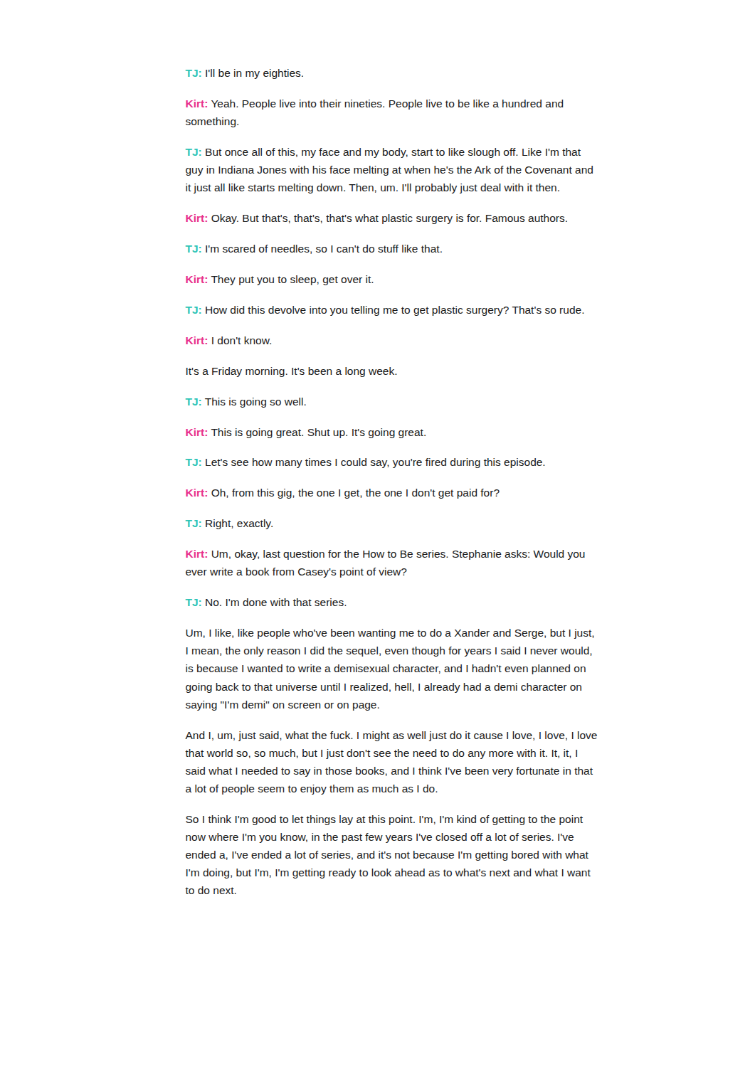TJ: I'll be in my eighties.
Kirt: Yeah. People live into their nineties. People live to be like a hundred and something.
TJ: But once all of this, my face and my body, start to like slough off. Like I'm that guy in Indiana Jones with his face melting at when he's the Ark of the Covenant and it just all like starts melting down. Then, um. I'll probably just deal with it then.
Kirt: Okay. But that's, that's, that's what plastic surgery is for. Famous authors.
TJ: I'm scared of needles, so I can't do stuff like that.
Kirt: They put you to sleep, get over it.
TJ: How did this devolve into you telling me to get plastic surgery? That's so rude.
Kirt: I don't know.
It's a Friday morning. It's been a long week.
TJ: This is going so well.
Kirt: This is going great. Shut up. It's going great.
TJ: Let's see how many times I could say, you're fired during this episode.
Kirt: Oh, from this gig, the one I get, the one I don't get paid for?
TJ: Right, exactly.
Kirt: Um, okay, last question for the How to Be series. Stephanie asks: Would you ever write a book from Casey's point of view?
TJ: No. I'm done with that series.
Um, I like, like people who've been wanting me to do a Xander and Serge, but I just, I mean, the only reason I did the sequel, even though for years I said I never would, is because I wanted to write a demisexual character, and I hadn't even planned on going back to that universe until I realized, hell, I already had a demi character on saying "I'm demi" on screen or on page.
And I, um, just said, what the fuck. I might as well just do it cause I love, I love, I love that world so, so much, but I just don't see the need to do any more with it. It, it, I said what I needed to say in those books, and I think I've been very fortunate in that a lot of people seem to enjoy them as much as I do.
So I think I'm good to let things lay at this point. I'm, I'm kind of getting to the point now where I'm you know, in the past few years I've closed off a lot of series. I've ended a, I've ended a lot of series, and it's not because I'm getting bored with what I'm doing, but I'm, I'm getting ready to look ahead as to what's next and what I want to do next.